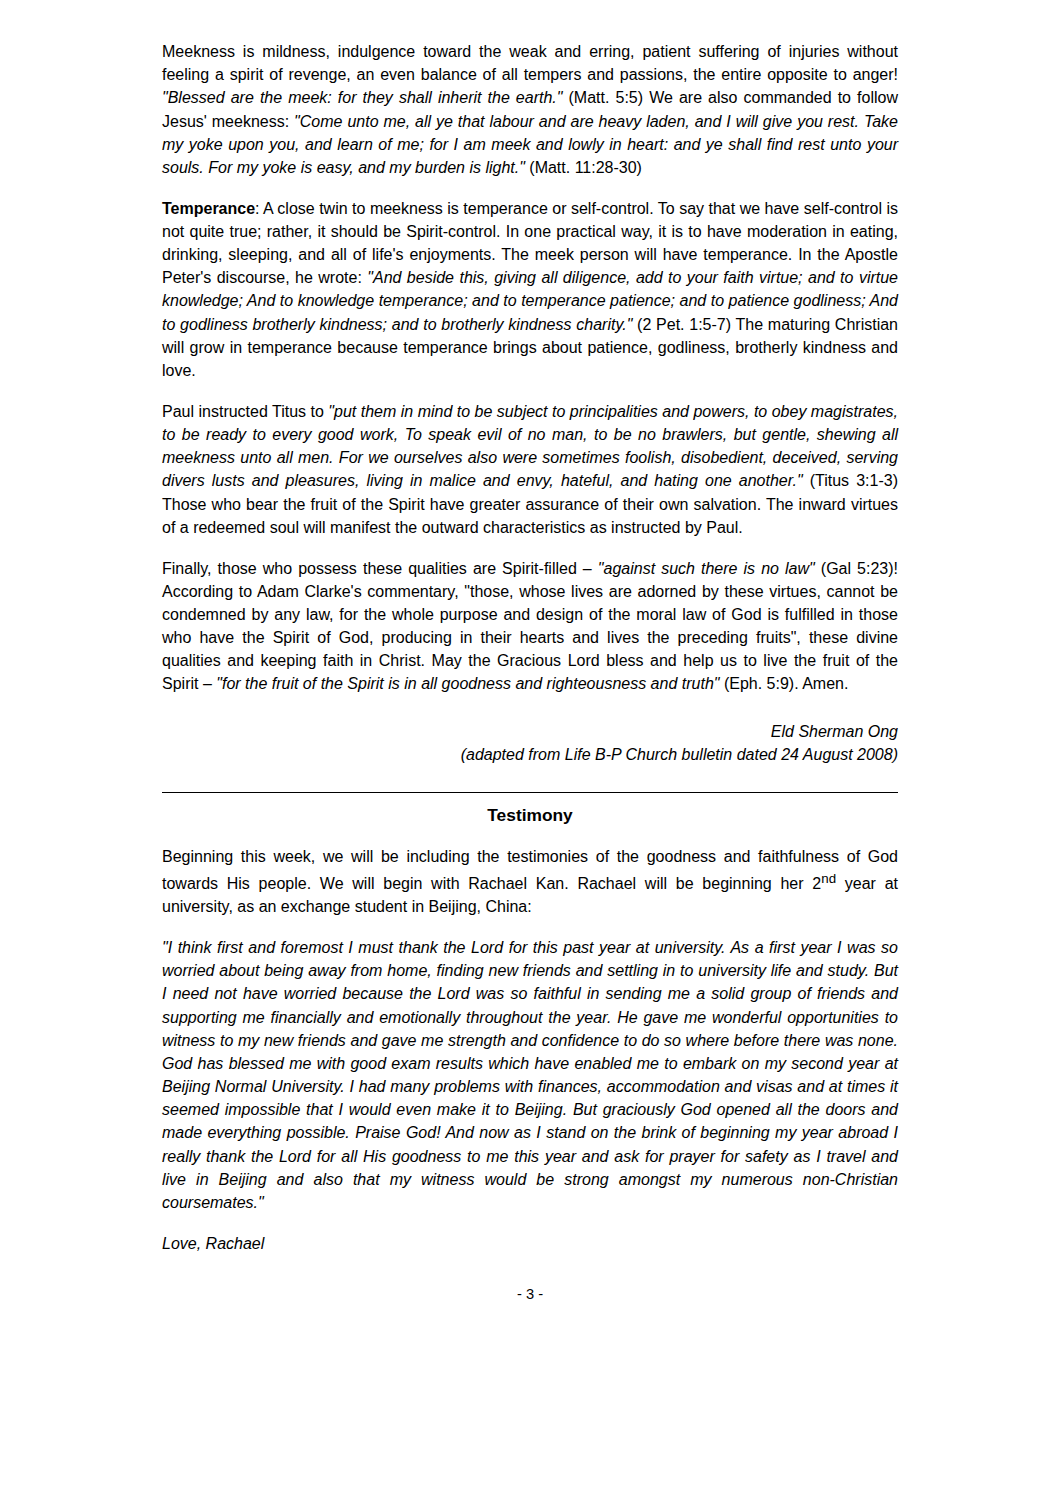Meekness is mildness, indulgence toward the weak and erring, patient suffering of injuries without feeling a spirit of revenge, an even balance of all tempers and passions, the entire opposite to anger! "Blessed are the meek: for they shall inherit the earth." (Matt. 5:5) We are also commanded to follow Jesus' meekness: "Come unto me, all ye that labour and are heavy laden, and I will give you rest. Take my yoke upon you, and learn of me; for I am meek and lowly in heart: and ye shall find rest unto your souls. For my yoke is easy, and my burden is light." (Matt. 11:28-30)
Temperance: A close twin to meekness is temperance or self-control. To say that we have self-control is not quite true; rather, it should be Spirit-control. In one practical way, it is to have moderation in eating, drinking, sleeping, and all of life's enjoyments. The meek person will have temperance. In the Apostle Peter's discourse, he wrote: "And beside this, giving all diligence, add to your faith virtue; and to virtue knowledge; And to knowledge temperance; and to temperance patience; and to patience godliness; And to godliness brotherly kindness; and to brotherly kindness charity." (2 Pet. 1:5-7) The maturing Christian will grow in temperance because temperance brings about patience, godliness, brotherly kindness and love.
Paul instructed Titus to "put them in mind to be subject to principalities and powers, to obey magistrates, to be ready to every good work, To speak evil of no man, to be no brawlers, but gentle, shewing all meekness unto all men. For we ourselves also were sometimes foolish, disobedient, deceived, serving divers lusts and pleasures, living in malice and envy, hateful, and hating one another." (Titus 3:1-3) Those who bear the fruit of the Spirit have greater assurance of their own salvation. The inward virtues of a redeemed soul will manifest the outward characteristics as instructed by Paul.
Finally, those who possess these qualities are Spirit-filled – "against such there is no law" (Gal 5:23)! According to Adam Clarke's commentary, "those, whose lives are adorned by these virtues, cannot be condemned by any law, for the whole purpose and design of the moral law of God is fulfilled in those who have the Spirit of God, producing in their hearts and lives the preceding fruits", these divine qualities and keeping faith in Christ. May the Gracious Lord bless and help us to live the fruit of the Spirit – "for the fruit of the Spirit is in all goodness and righteousness and truth" (Eph. 5:9). Amen.
Eld Sherman Ong (adapted from Life B-P Church bulletin dated 24 August 2008)
Testimony
Beginning this week, we will be including the testimonies of the goodness and faithfulness of God towards His people. We will begin with Rachael Kan. Rachael will be beginning her 2nd year at university, as an exchange student in Beijing, China:
"I think first and foremost I must thank the Lord for this past year at university. As a first year I was so worried about being away from home, finding new friends and settling in to university life and study. But I need not have worried because the Lord was so faithful in sending me a solid group of friends and supporting me financially and emotionally throughout the year. He gave me wonderful opportunities to witness to my new friends and gave me strength and confidence to do so where before there was none. God has blessed me with good exam results which have enabled me to embark on my second year at Beijing Normal University. I had many problems with finances, accommodation and visas and at times it seemed impossible that I would even make it to Beijing. But graciously God opened all the doors and made everything possible. Praise God! And now as I stand on the brink of beginning my year abroad I really thank the Lord for all His goodness to me this year and ask for prayer for safety as I travel and live in Beijing and also that my witness would be strong amongst my numerous non-Christian coursemates."
Love, Rachael
- 3 -